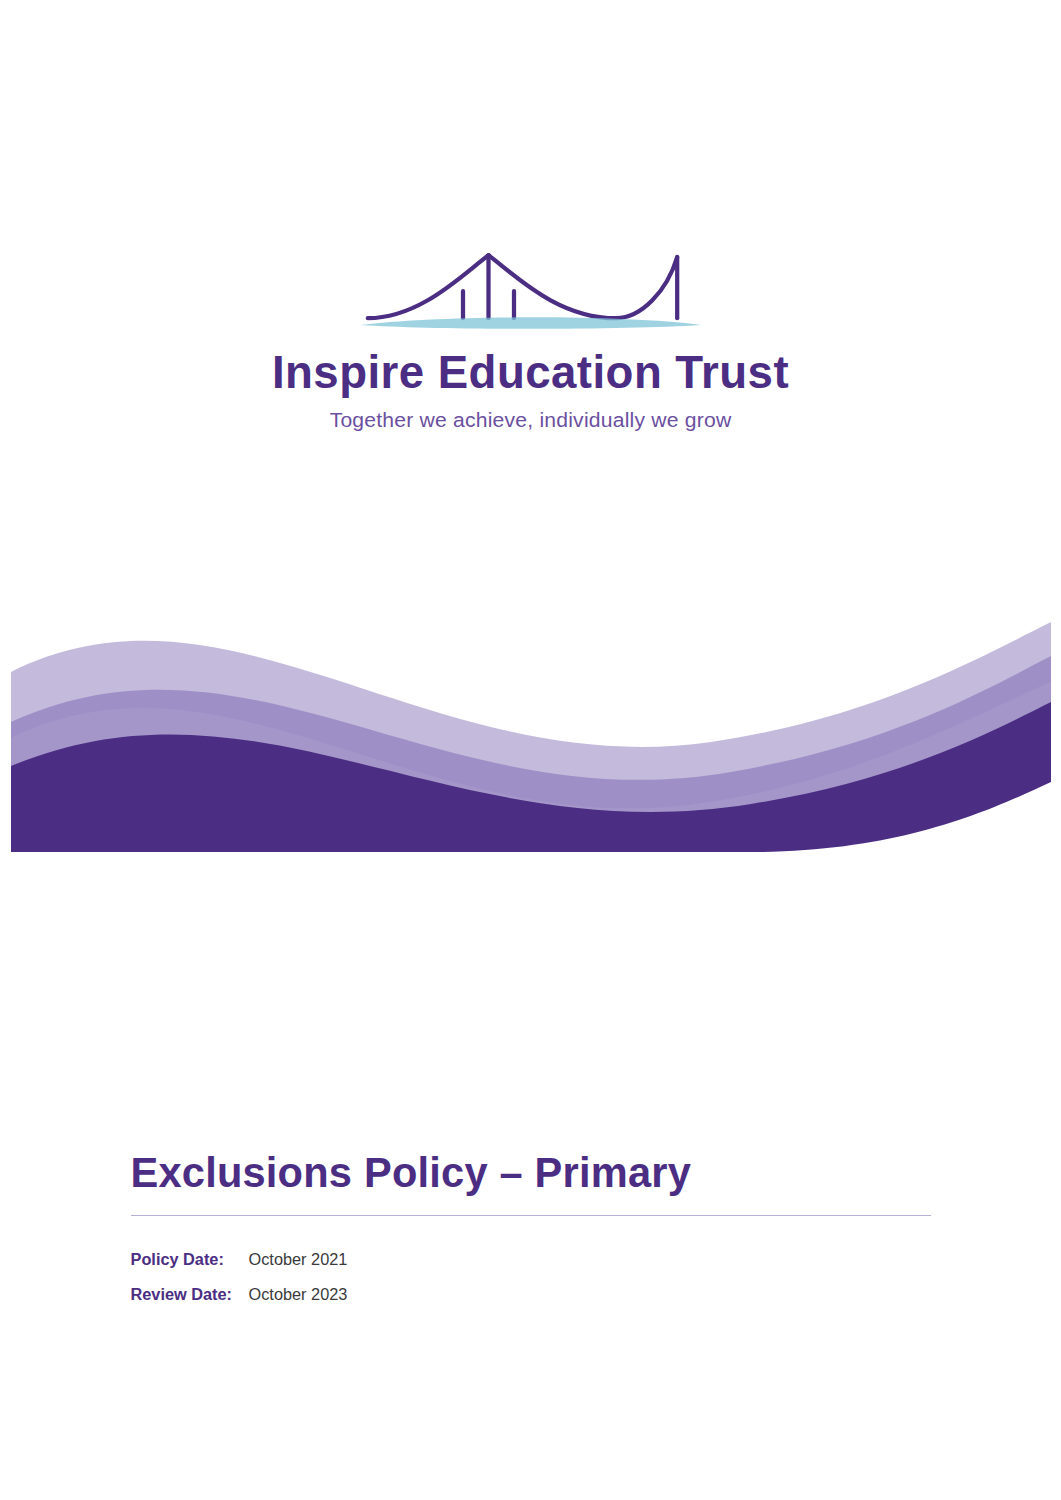Inspire Education Trust
Together we achieve, individually we grow
Exclusions Policy – Primary
Policy Date: October 2021
Review Date: October 2023